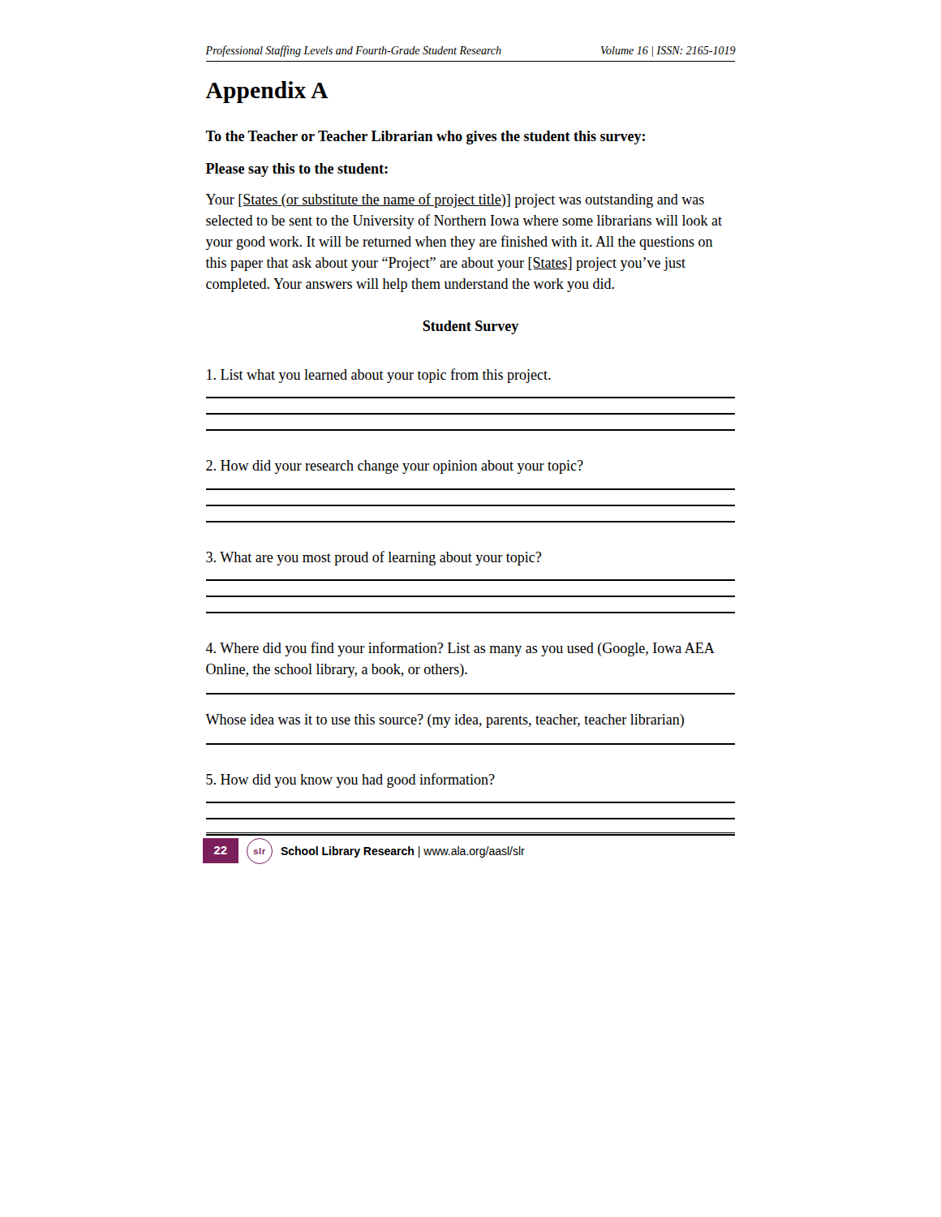Professional Staffing Levels and Fourth-Grade Student Research Volume 16 | ISSN: 2165-1019
Appendix A
To the Teacher or Teacher Librarian who gives the student this survey:
Please say this to the student:
Your [States (or substitute the name of project title)] project was outstanding and was selected to be sent to the University of Northern Iowa where some librarians will look at your good work. It will be returned when they are finished with it. All the questions on this paper that ask about your “Project” are about your [States] project you’ve just completed. Your answers will help them understand the work you did.
Student Survey
1. List what you learned about your topic from this project.
2. How did your research change your opinion about your topic?
3. What are you most proud of learning about your topic?
4. Where did you find your information? List as many as you used (Google, Iowa AEA Online, the school library, a book, or others).
Whose idea was it to use this source? (my idea, parents, teacher, teacher librarian)
5. How did you know you had good information?
22 slr School Library Research | www.ala.org/aasl/slr